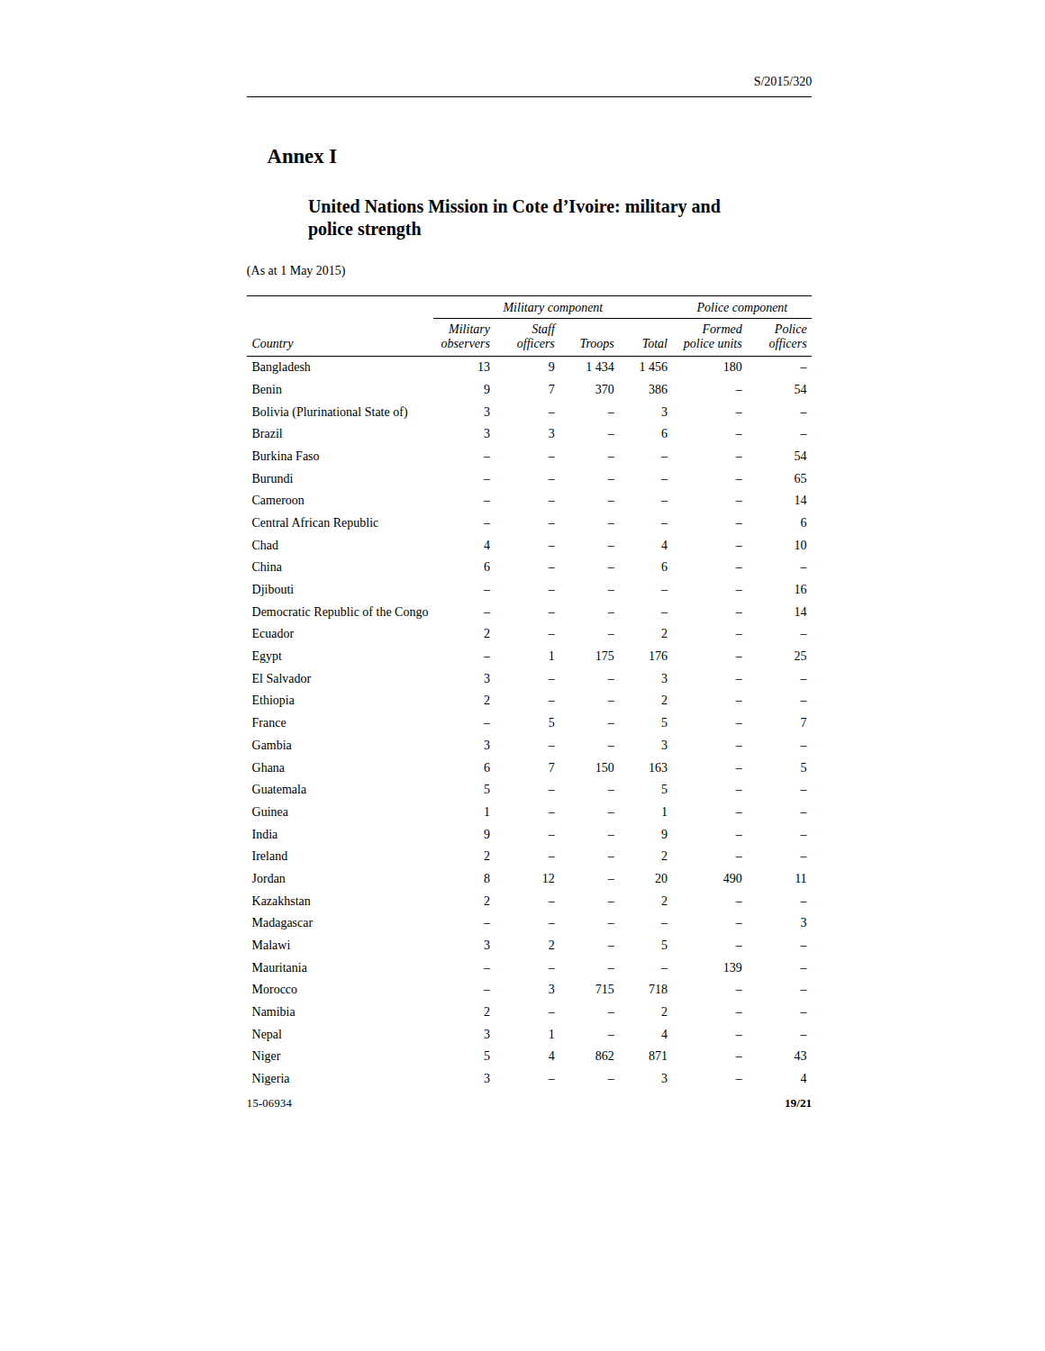S/2015/320
Annex I
United Nations Mission in Cote d’Ivoire: military and
police strength
(As at 1 May 2015)
| | Military component | Police component |
| --- | --- | --- |
| Country | Military observers | Staff officers | Troops | Total | Formed police units | Police officers |
| Bangladesh | 13 | 9 | 1 434 | 1 456 | 180 | – |
| Benin | 9 | 7 | 370 | 386 | – | 54 |
| Bolivia (Plurinational State of) | 3 | – | – | 3 | – | – |
| Brazil | 3 | 3 | – | 6 | – | – |
| Burkina Faso | – | – | – | – | – | 54 |
| Burundi | – | – | – | – | – | 65 |
| Cameroon | – | – | – | – | – | 14 |
| Central African Republic | – | – | – | – | – | 6 |
| Chad | 4 | – | – | 4 | – | 10 |
| China | 6 | – | – | 6 | – | – |
| Djibouti | – | – | – | – | – | 16 |
| Democratic Republic of the Congo | – | – | – | – | – | 14 |
| Ecuador | 2 | – | – | 2 | – | – |
| Egypt | – | 1 | 175 | 176 | – | 25 |
| El Salvador | 3 | – | – | 3 | – | – |
| Ethiopia | 2 | – | – | 2 | – | – |
| France | – | 5 | – | 5 | – | 7 |
| Gambia | 3 | – | – | 3 | – | – |
| Ghana | 6 | 7 | 150 | 163 | – | 5 |
| Guatemala | 5 | – | – | 5 | – | – |
| Guinea | 1 | – | – | 1 | – | – |
| India | 9 | – | – | 9 | – | – |
| Ireland | 2 | – | – | 2 | – | – |
| Jordan | 8 | 12 | – | 20 | 490 | 11 |
| Kazakhstan | 2 | – | – | 2 | – | – |
| Madagascar | – | – | – | – | – | 3 |
| Malawi | 3 | 2 | – | 5 | – | – |
| Mauritania | – | – | – | – | 139 | – |
| Morocco | – | 3 | 715 | 718 | – | – |
| Namibia | 2 | – | – | 2 | – | – |
| Nepal | 3 | 1 | – | 4 | – | – |
| Niger | 5 | 4 | 862 | 871 | – | 43 |
| Nigeria | 3 | – | – | 3 | – | 4 |
15-06934
19/21